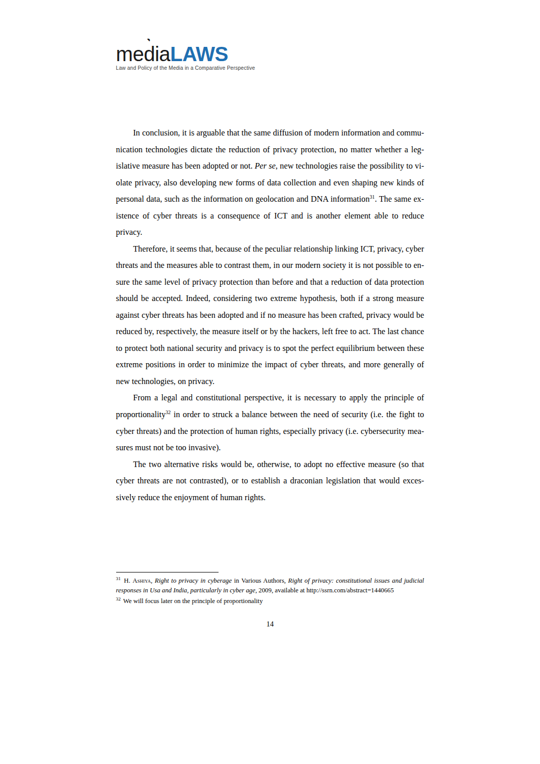◓media LAWS
Law and Policy of the Media in a Comparative Perspective
In conclusion, it is arguable that the same diffusion of modern information and communication technologies dictate the reduction of privacy protection, no matter whether a legislative measure has been adopted or not. Per se, new technologies raise the possibility to violate privacy, also developing new forms of data collection and even shaping new kinds of personal data, such as the information on geolocation and DNA information31. The same existence of cyber threats is a consequence of ICT and is another element able to reduce privacy.
Therefore, it seems that, because of the peculiar relationship linking ICT, privacy, cyber threats and the measures able to contrast them, in our modern society it is not possible to ensure the same level of privacy protection than before and that a reduction of data protection should be accepted. Indeed, considering two extreme hypothesis, both if a strong measure against cyber threats has been adopted and if no measure has been crafted, privacy would be reduced by, respectively, the measure itself or by the hackers, left free to act. The last chance to protect both national security and privacy is to spot the perfect equilibrium between these extreme positions in order to minimize the impact of cyber threats, and more generally of new technologies, on privacy.
From a legal and constitutional perspective, it is necessary to apply the principle of proportionality32 in order to struck a balance between the need of security (i.e. the fight to cyber threats) and the protection of human rights, especially privacy (i.e. cybersecurity measures must not be too invasive).
The two alternative risks would be, otherwise, to adopt no effective measure (so that cyber threats are not contrasted), or to establish a draconian legislation that would excessively reduce the enjoyment of human rights.
31 H. Ashiya, Right to privacy in cyberage in Various Authors, Right of privacy: constitutional issues and judicial responses in Usa and India, particularly in cyber age, 2009, available at http://ssrn.com/abstract=1440665
32 We will focus later on the principle of proportionality
14